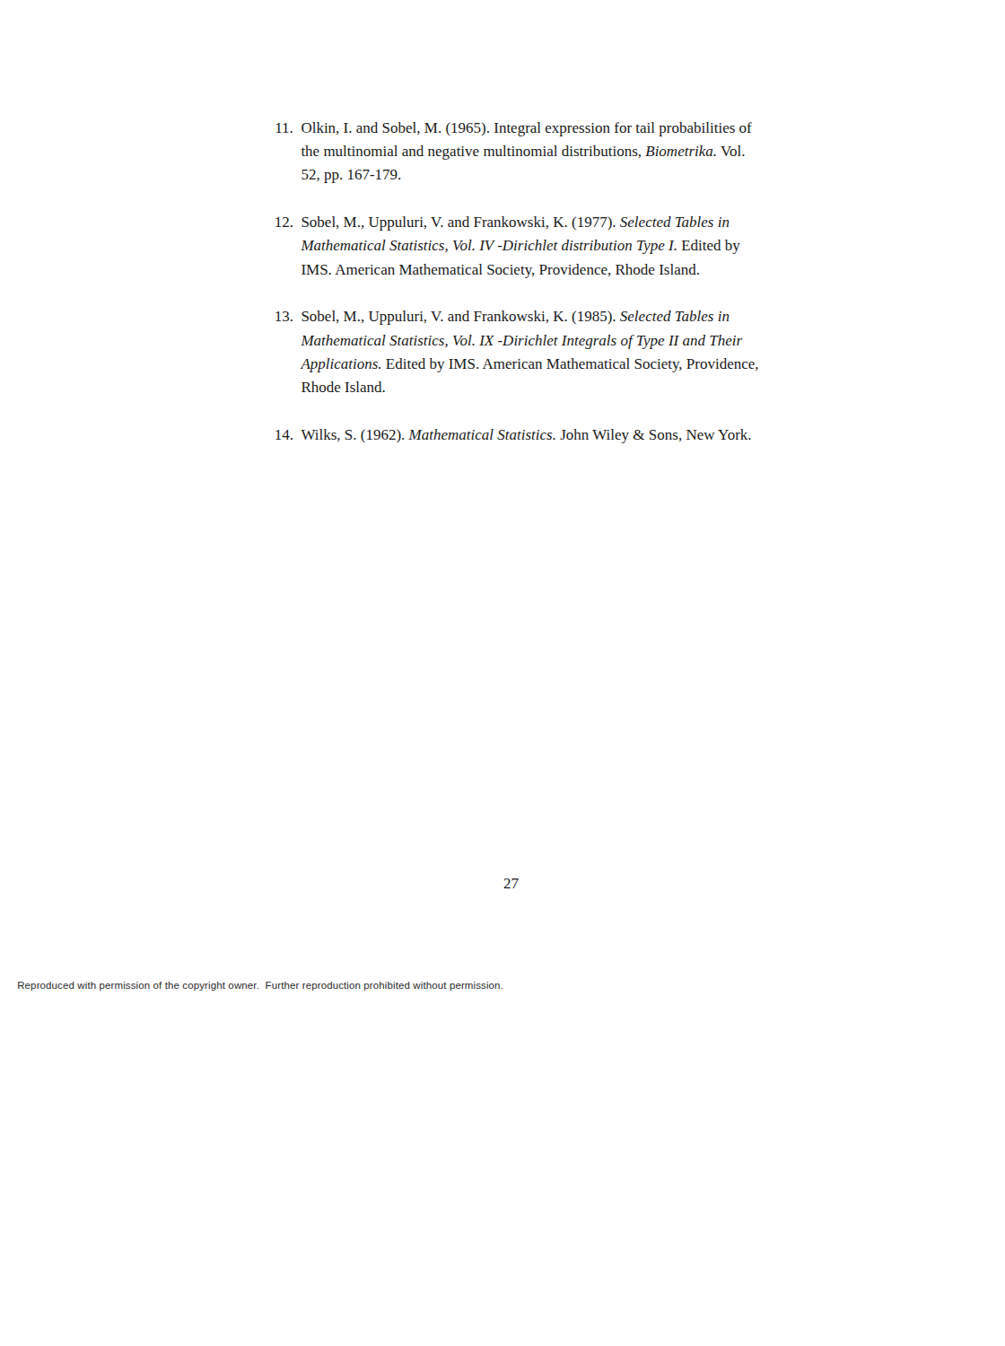11. Olkin, I. and Sobel, M. (1965). Integral expression for tail probabilities of the multinomial and negative multinomial distributions, Biometrika. Vol. 52, pp. 167-179.
12. Sobel, M., Uppuluri, V. and Frankowski, K. (1977). Selected Tables in Mathematical Statistics, Vol. IV -Dirichlet distribution Type I. Edited by IMS. American Mathematical Society, Providence, Rhode Island.
13. Sobel, M., Uppuluri, V. and Frankowski, K. (1985). Selected Tables in Mathematical Statistics, Vol. IX -Dirichlet Integrals of Type II and Their Applications. Edited by IMS. American Mathematical Society, Providence, Rhode Island.
14. Wilks, S. (1962). Mathematical Statistics. John Wiley & Sons, New York.
27
Reproduced with permission of the copyright owner. Further reproduction prohibited without permission.